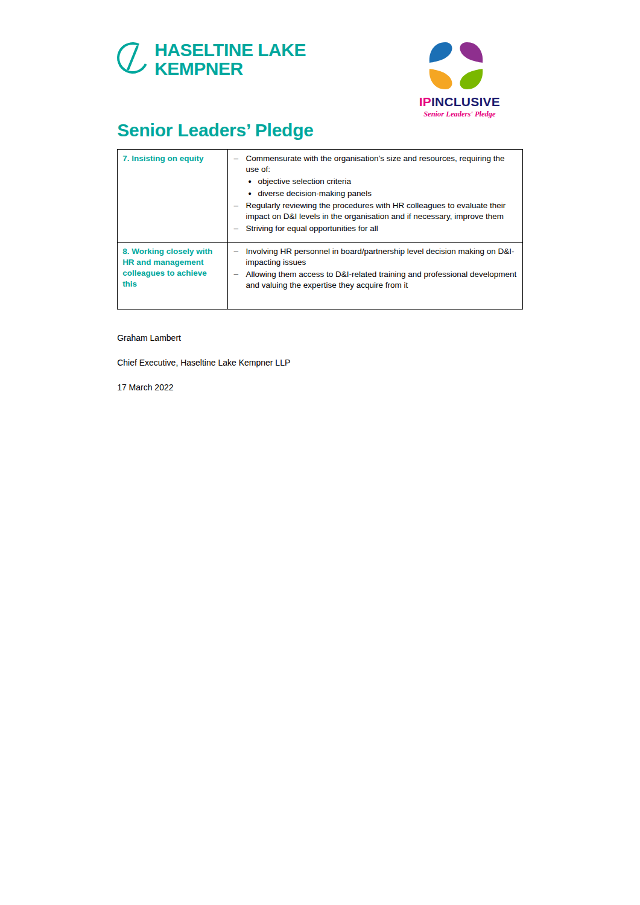HASELTINE LAKE
KEMPNER
IP INCLUSIVE
Senior Leaders' Pledge
Senior Leaders’ Pledge
| 7. Insisting on equity | Commensurate with the organisation’s size and resources, requiring the use of: objective selection criteria diverse decision-making panels Regularly reviewing the procedures with HR colleagues to evaluate their impact on D&I levels in the organisation and if necessary, improve them Striving for equal opportunities for all |
| 8. Working closely with HR and management colleagues to achieve this | Involving HR personnel in board/partnership level decision making on D&I-impacting issues Allowing them access to D&I-related training and professional development and valuing the expertise they acquire from it |
Graham Lambert
Chief Executive, Haseltine Lake Kempner LLP
17 March 2022